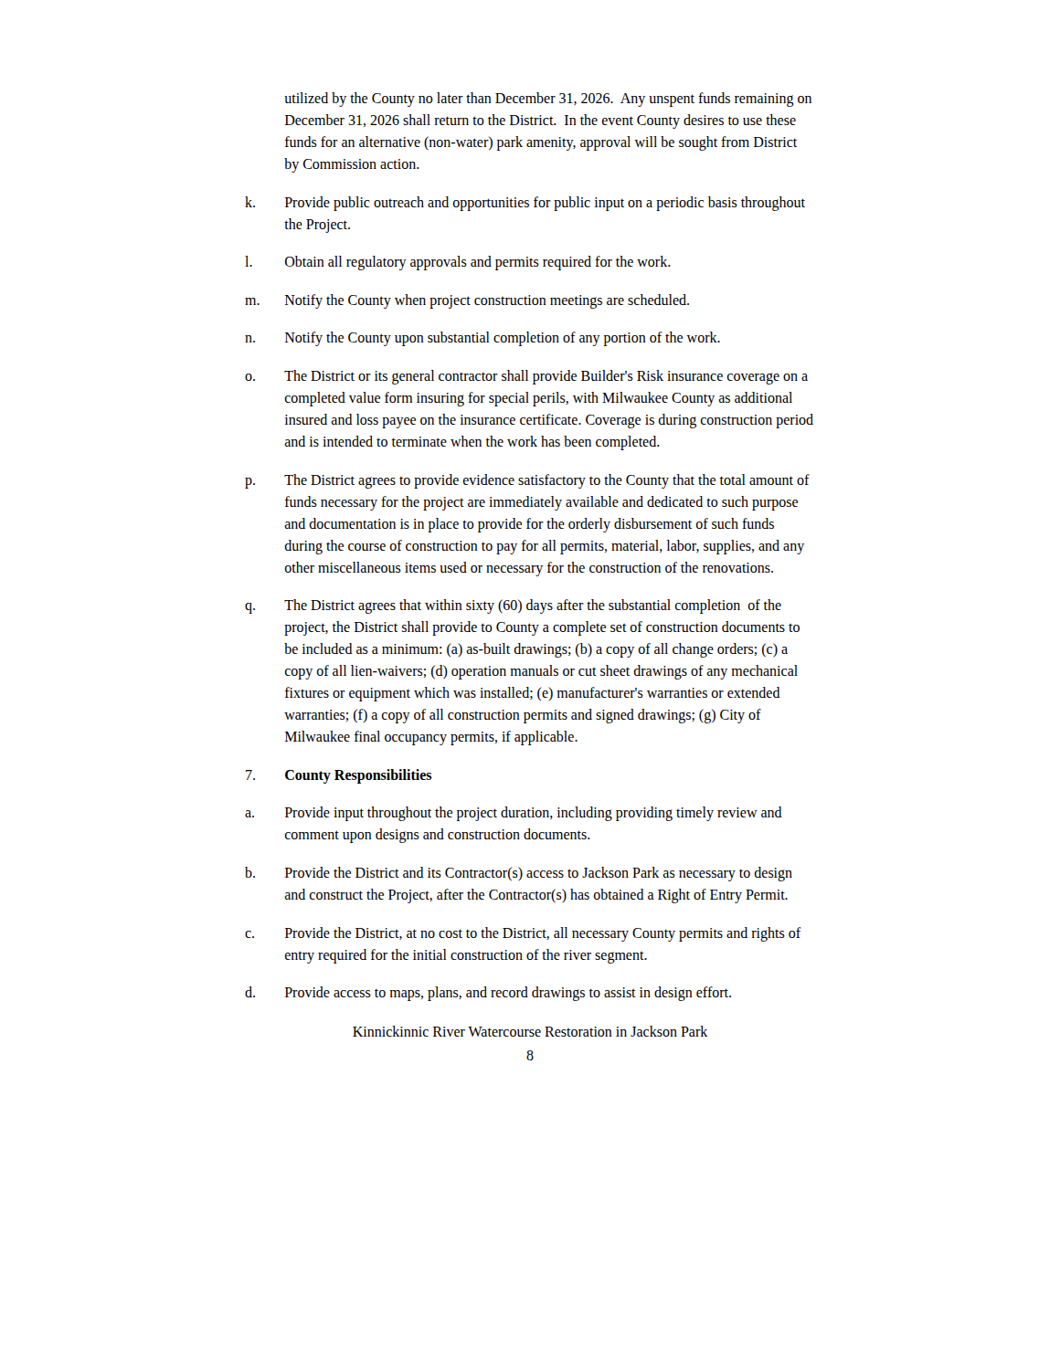utilized by the County no later than December 31, 2026. Any unspent funds remaining on December 31, 2026 shall return to the District. In the event County desires to use these funds for an alternative (non-water) park amenity, approval will be sought from District by Commission action.
k. Provide public outreach and opportunities for public input on a periodic basis throughout the Project.
l. Obtain all regulatory approvals and permits required for the work.
m. Notify the County when project construction meetings are scheduled.
n. Notify the County upon substantial completion of any portion of the work.
o. The District or its general contractor shall provide Builder's Risk insurance coverage on a completed value form insuring for special perils, with Milwaukee County as additional insured and loss payee on the insurance certificate. Coverage is during construction period and is intended to terminate when the work has been completed.
p. The District agrees to provide evidence satisfactory to the County that the total amount of funds necessary for the project are immediately available and dedicated to such purpose and documentation is in place to provide for the orderly disbursement of such funds during the course of construction to pay for all permits, material, labor, supplies, and any other miscellaneous items used or necessary for the construction of the renovations.
q. The District agrees that within sixty (60) days after the substantial completion of the project, the District shall provide to County a complete set of construction documents to be included as a minimum: (a) as-built drawings; (b) a copy of all change orders; (c) a copy of all lien-waivers; (d) operation manuals or cut sheet drawings of any mechanical fixtures or equipment which was installed; (e) manufacturer's warranties or extended warranties; (f) a copy of all construction permits and signed drawings; (g) City of Milwaukee final occupancy permits, if applicable.
7. County Responsibilities
a. Provide input throughout the project duration, including providing timely review and comment upon designs and construction documents.
b. Provide the District and its Contractor(s) access to Jackson Park as necessary to design and construct the Project, after the Contractor(s) has obtained a Right of Entry Permit.
c. Provide the District, at no cost to the District, all necessary County permits and rights of entry required for the initial construction of the river segment.
d. Provide access to maps, plans, and record drawings to assist in design effort.
Kinnickinnic River Watercourse Restoration in Jackson Park 8